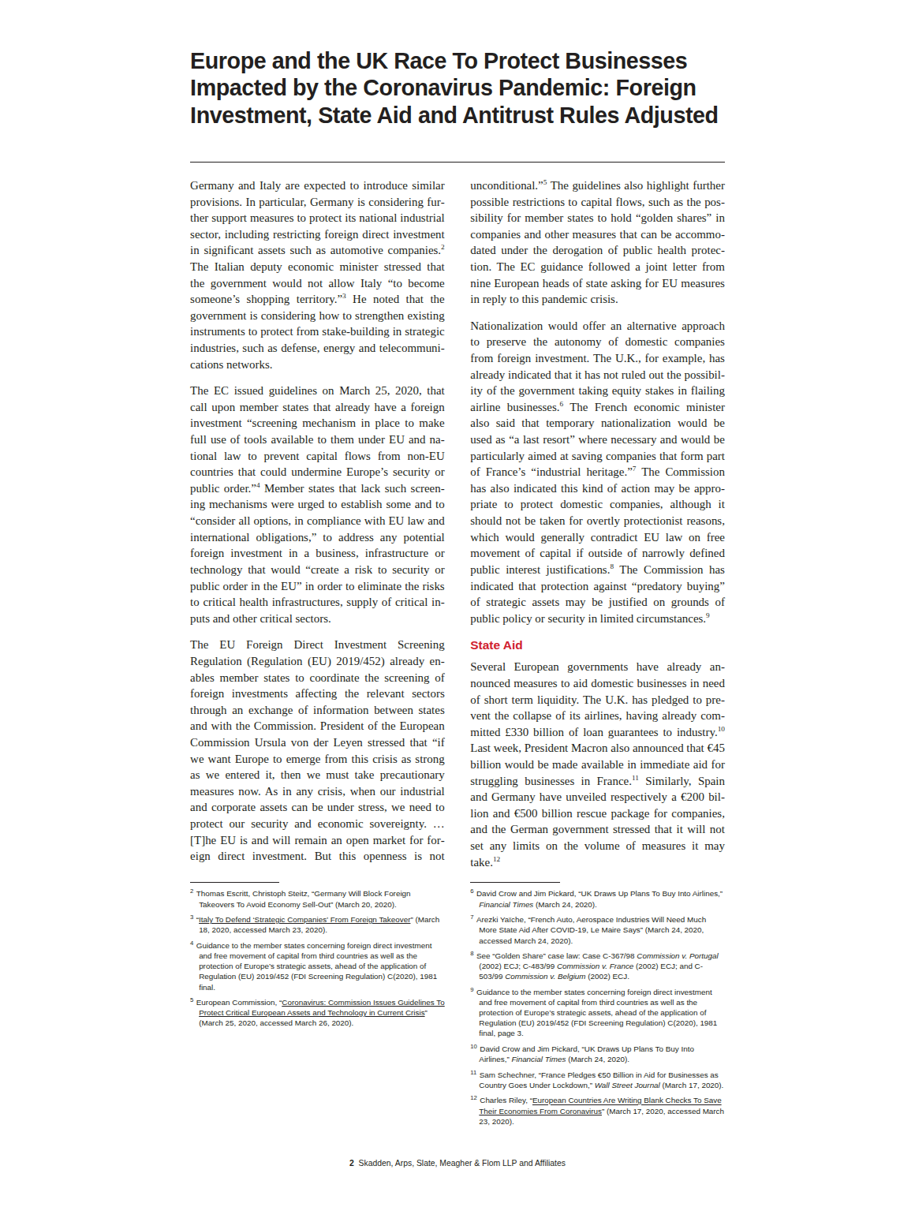Europe and the UK Race To Protect Businesses
Impacted by the Coronavirus Pandemic: Foreign
Investment, State Aid and Antitrust Rules Adjusted
Germany and Italy are expected to introduce similar provisions. In particular, Germany is considering further support measures to protect its national industrial sector, including restricting foreign direct investment in significant assets such as automotive companies.2 The Italian deputy economic minister stressed that the government would not allow Italy “to become someone’s shopping territory.”3 He noted that the government is considering how to strengthen existing instruments to protect from stake-building in strategic industries, such as defense, energy and telecommunications networks.
The EC issued guidelines on March 25, 2020, that call upon member states that already have a foreign investment “screening mechanism in place to make full use of tools available to them under EU and national law to prevent capital flows from non-EU countries that could undermine Europe’s security or public order.”4 Member states that lack such screening mechanisms were urged to establish some and to “consider all options, in compliance with EU law and international obligations,” to address any potential foreign investment in a business, infrastructure or technology that would “create a risk to security or public order in the EU” in order to eliminate the risks to critical health infrastructures, supply of critical inputs and other critical sectors.
The EU Foreign Direct Investment Screening Regulation (Regulation (EU) 2019/452) already enables member states to coordinate the screening of foreign investments affecting the relevant sectors through an exchange of information between states and with the Commission. President of the European Commission Ursula von der Leyen stressed that “if we want Europe to emerge from this crisis as strong as we entered it, then we must take precautionary measures now. As in any crisis, when our industrial and corporate assets can be under stress, we need to protect our security and economic sovereignty. … [T]he EU is and will remain an open market for foreign direct investment. But this openness is not unconditional.”5 The guidelines also highlight further possible restrictions to capital flows, such as the possibility for member states to hold “golden shares” in companies and other measures that can be accommodated under the derogation of public health protection. The EC guidance followed a joint letter from nine European heads of state asking for EU measures in reply to this pandemic crisis.
Nationalization would offer an alternative approach to preserve the autonomy of domestic companies from foreign investment. The U.K., for example, has already indicated that it has not ruled out the possibility of the government taking equity stakes in flailing airline businesses.6 The French economic minister also said that temporary nationalization would be used as “a last resort” where necessary and would be particularly aimed at saving companies that form part of France’s “industrial heritage.”7 The Commission has also indicated this kind of action may be appropriate to protect domestic companies, although it should not be taken for overtly protectionist reasons, which would generally contradict EU law on free movement of capital if outside of narrowly defined public interest justifications.8 The Commission has indicated that protection against “predatory buying” of strategic assets may be justified on grounds of public policy or security in limited circumstances.9
State Aid
Several European governments have already announced measures to aid domestic businesses in need of short term liquidity. The U.K. has pledged to prevent the collapse of its airlines, having already committed £330 billion of loan guarantees to industry.10 Last week, President Macron also announced that €45 billion would be made available in immediate aid for struggling businesses in France.11 Similarly, Spain and Germany have unveiled respectively a €200 billion and €500 billion rescue package for companies, and the German government stressed that it will not set any limits on the volume of measures it may take.12
2 Thomas Escritt, Christoph Steitz, “Germany Will Block Foreign Takeovers To Avoid Economy Sell-Out” (March 20, 2020).
3 “Italy To Defend ‘Strategic Companies’ From Foreign Takeover” (March 18, 2020, accessed March 23, 2020).
4 Guidance to the member states concerning foreign direct investment and free movement of capital from third countries as well as the protection of Europe’s strategic assets, ahead of the application of Regulation (EU) 2019/452 (FDI Screening Regulation) C(2020), 1981 final.
5 European Commission, “Coronavirus: Commission Issues Guidelines To Protect Critical European Assets and Technology in Current Crisis” (March 25, 2020, accessed March 26, 2020).
6 David Crow and Jim Pickard, “UK Draws Up Plans To Buy Into Airlines,” Financial Times (March 24, 2020).
7 Arezki Yaïche, “French Auto, Aerospace Industries Will Need Much More State Aid After COVID-19, Le Maire Says” (March 24, 2020, accessed March 24, 2020).
8 See “Golden Share” case law: Case C-367/98 Commission v. Portugal (2002) ECJ; C-483/99 Commission v. France (2002) ECJ; and C-503/99 Commission v. Belgium (2002) ECJ.
9 Guidance to the member states concerning foreign direct investment and free movement of capital from third countries as well as the protection of Europe’s strategic assets, ahead of the application of Regulation (EU) 2019/452 (FDI Screening Regulation) C(2020), 1981 final, page 3.
10 David Crow and Jim Pickard, “UK Draws Up Plans To Buy Into Airlines,” Financial Times (March 24, 2020).
11 Sam Schechner, “France Pledges €50 Billion in Aid for Businesses as Country Goes Under Lockdown,” Wall Street Journal (March 17, 2020).
12 Charles Riley, “European Countries Are Writing Blank Checks To Save Their Economies From Coronavirus” (March 17, 2020, accessed March 23, 2020).
2 Skadden, Arps, Slate, Meagher & Flom LLP and Affiliates